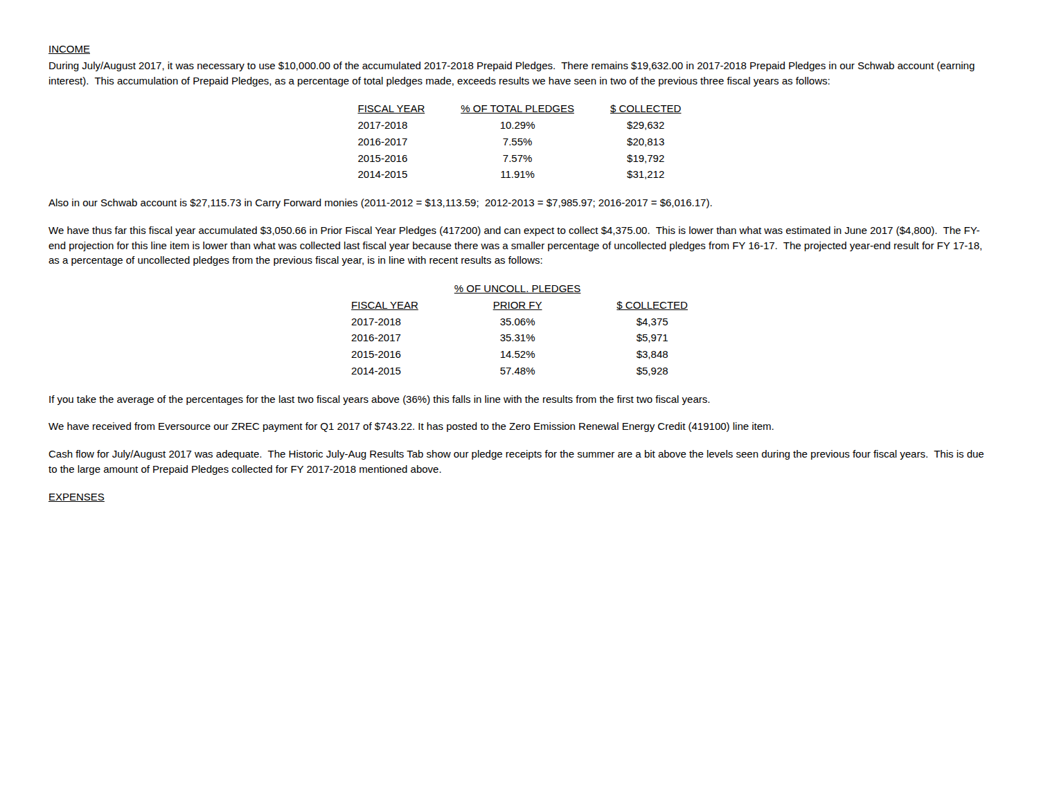INCOME
During July/August 2017, it was necessary to use $10,000.00 of the accumulated 2017-2018 Prepaid Pledges. There remains $19,632.00 in 2017-2018 Prepaid Pledges in our Schwab account (earning interest). This accumulation of Prepaid Pledges, as a percentage of total pledges made, exceeds results we have seen in two of the previous three fiscal years as follows:
| FISCAL YEAR | % OF TOTAL PLEDGES | $ COLLECTED |
| --- | --- | --- |
| 2017-2018 | 10.29% | $29,632 |
| 2016-2017 | 7.55% | $20,813 |
| 2015-2016 | 7.57% | $19,792 |
| 2014-2015 | 11.91% | $31,212 |
Also in our Schwab account is $27,115.73 in Carry Forward monies (2011-2012 = $13,113.59; 2012-2013 = $7,985.97; 2016-2017 = $6,016.17).
We have thus far this fiscal year accumulated $3,050.66 in Prior Fiscal Year Pledges (417200) and can expect to collect $4,375.00. This is lower than what was estimated in June 2017 ($4,800). The FY-end projection for this line item is lower than what was collected last fiscal year because there was a smaller percentage of uncollected pledges from FY 16-17. The projected year-end result for FY 17-18, as a percentage of uncollected pledges from the previous fiscal year, is in line with recent results as follows:
| | % OF UNCOLL. PLEDGES | |
| --- | --- | --- |
| FISCAL YEAR | PRIOR FY | $ COLLECTED |
| 2017-2018 | 35.06% | $4,375 |
| 2016-2017 | 35.31% | $5,971 |
| 2015-2016 | 14.52% | $3,848 |
| 2014-2015 | 57.48% | $5,928 |
If you take the average of the percentages for the last two fiscal years above (36%) this falls in line with the results from the first two fiscal years.
We have received from Eversource our ZREC payment for Q1 2017 of $743.22. It has posted to the Zero Emission Renewal Energy Credit (419100) line item.
Cash flow for July/August 2017 was adequate. The Historic July-Aug Results Tab show our pledge receipts for the summer are a bit above the levels seen during the previous four fiscal years. This is due to the large amount of Prepaid Pledges collected for FY 2017-2018 mentioned above.
EXPENSES